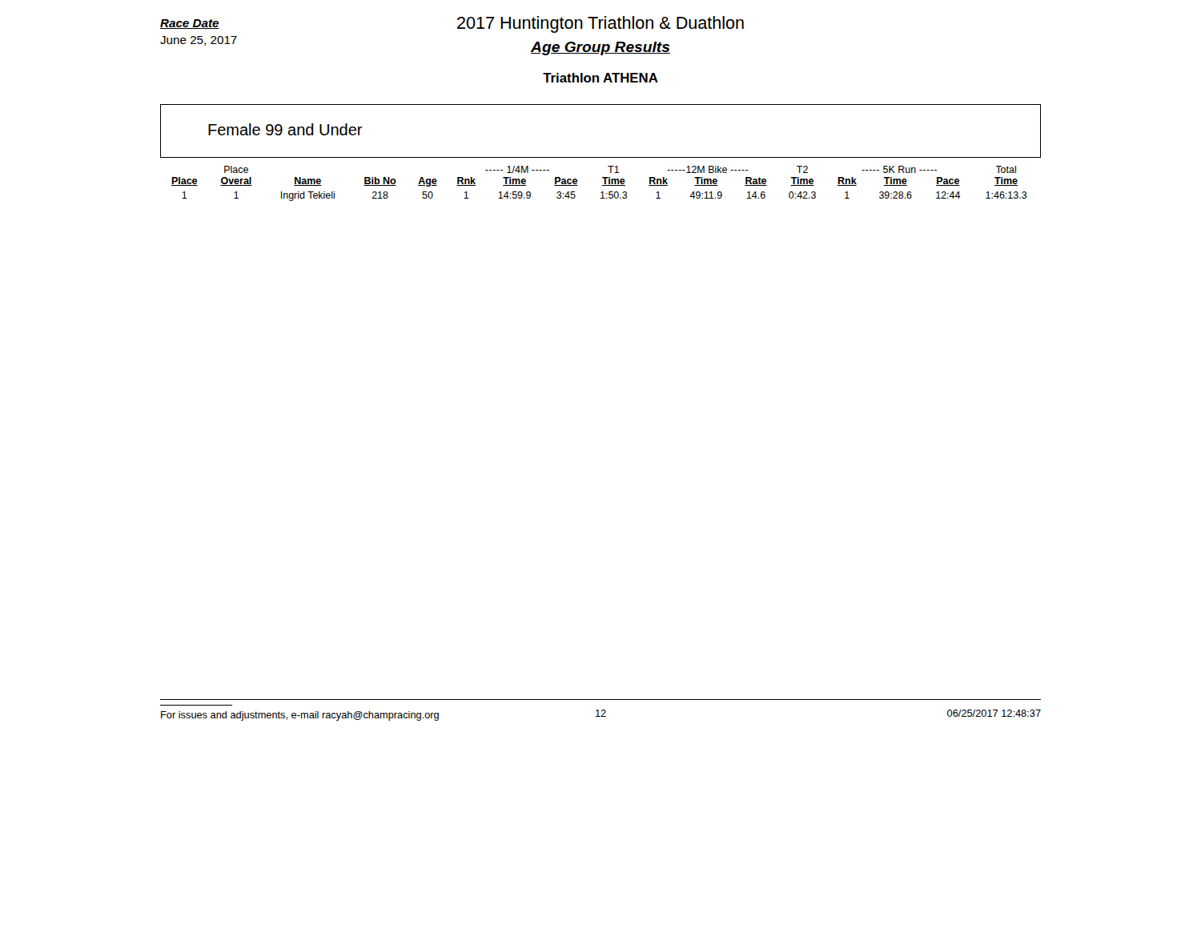Race Date
June 25, 2017
2017 Huntington Triathlon & Duathlon
Age Group Results
Triathlon ATHENA
Female 99 and Under
| | Place | | | | ----- 1/4M ----- | T1 | ----- 12M Bike ----- | T2 | ----- 5K Run ----- | Total |
| --- | --- | --- | --- | --- | --- | --- | --- | --- | --- | --- |
| Place | Overal | Name | Bib No | Age | Rnk | Time | Pace | Time | Rnk | Time | Rate | Time | Rnk | Time | Pace | Time |
| 1 | 1 | Ingrid Tekieli | 218 | 50 | 1 | 14:59.9 | 3:45 | 1:50.3 | 1 | 49:11.9 | 14.6 | 0:42.3 | 1 | 39:28.6 | 12:44 | 1:46:13.3 |
For issues and adjustments, e-mail racyah@champracing.org
12
06/25/2017 12:48:37